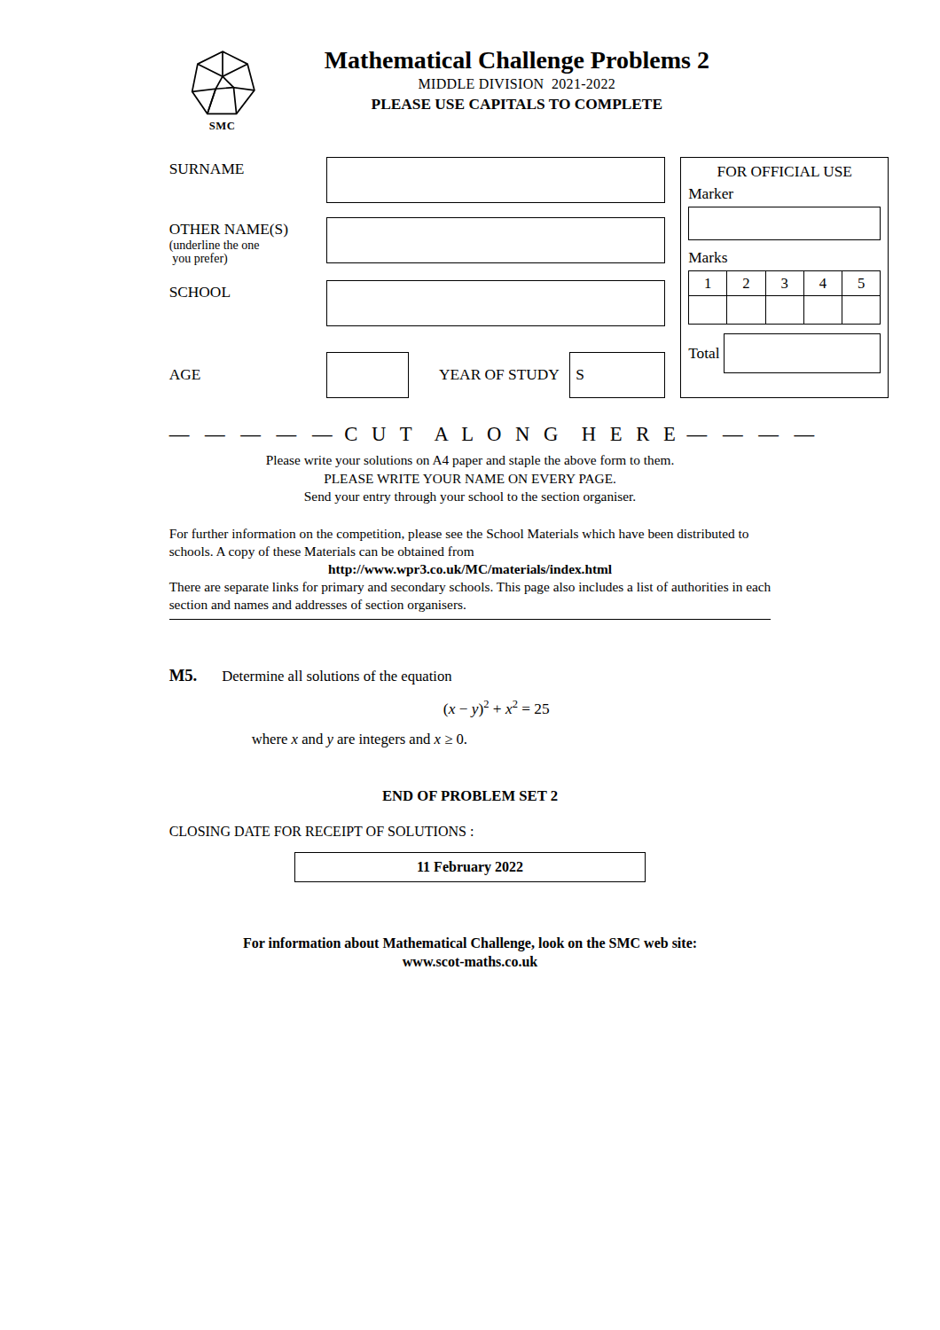SMC
Mathematical Challenge Problems 2
MIDDLE DIVISION 2021-2022
PLEASE USE CAPITALS TO COMPLETE
SURNAME
OTHER NAME(S)(underline the one you prefer)
SCHOOL
AGE
YEAR OF STUDY
S
FOR OFFICIAL USE
Marker
Marks
| 1 | 2 | 3 | 4 | 5 |
Total
— — — — — C U T A L O N G H E R E — — — —
Please write your solutions on A4 paper and staple the above form to them.
PLEASE WRITE YOUR NAME ON EVERY PAGE.
Send your entry through your school to the section organiser.
For further information on the competition, please see the School Materials which have been distributed to schools. A copy of these Materials can be obtained from
http://www.wpr3.co.uk/MC/materials/index.html
There are separate links for primary and secondary schools. This page also includes a list of authorities in each section and names and addresses of section organisers.
M5.
Determine all solutions of the equation
(x − y)2 + x2 = 25
where x and y are integers and x ≥ 0.
END OF PROBLEM SET 2
CLOSING DATE FOR RECEIPT OF SOLUTIONS :
11 February 2022
For information about Mathematical Challenge, look on the SMC web site:
www.scot-maths.co.uk